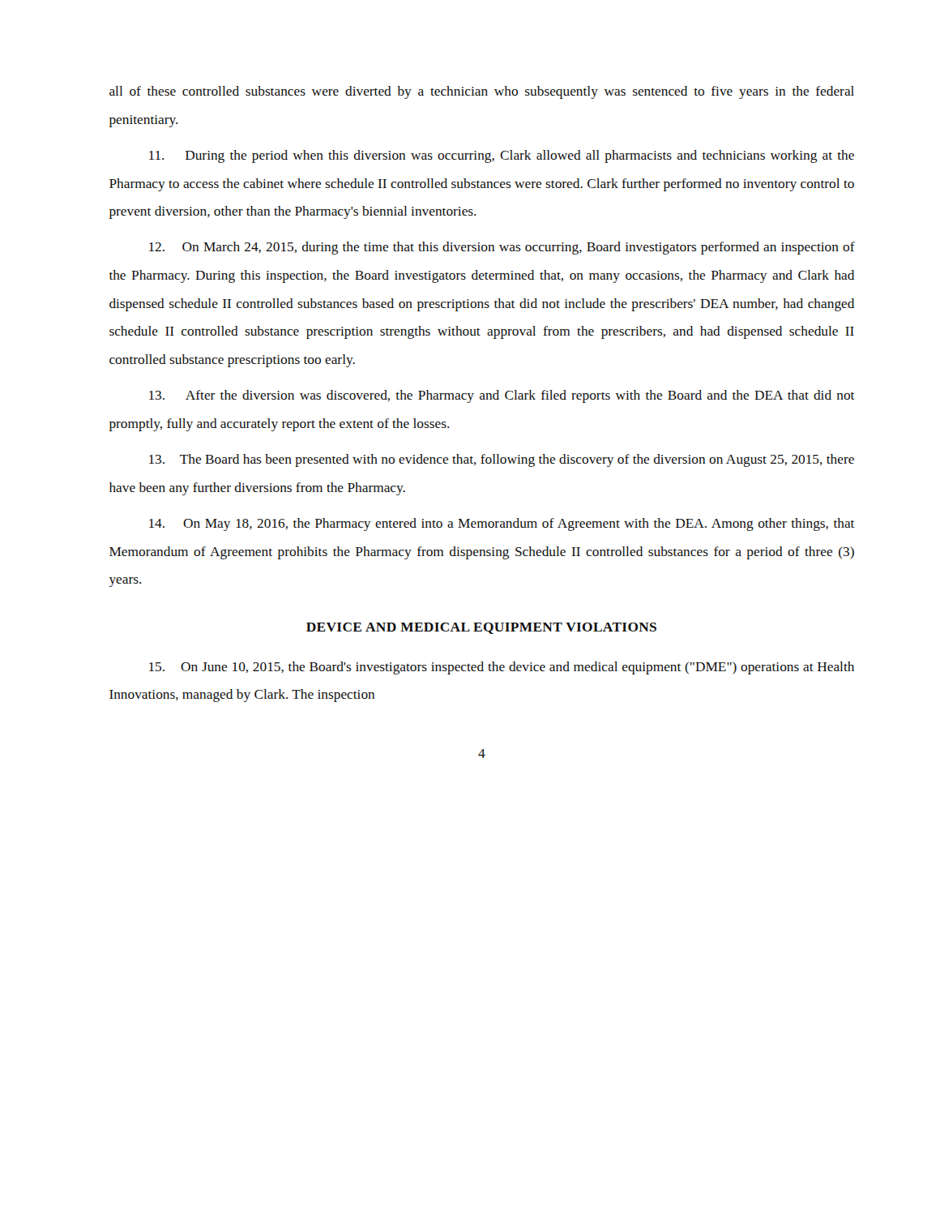all of these controlled substances were diverted by a technician who subsequently was sentenced to five years in the federal penitentiary.
11. During the period when this diversion was occurring, Clark allowed all pharmacists and technicians working at the Pharmacy to access the cabinet where schedule II controlled substances were stored. Clark further performed no inventory control to prevent diversion, other than the Pharmacy's biennial inventories.
12. On March 24, 2015, during the time that this diversion was occurring, Board investigators performed an inspection of the Pharmacy. During this inspection, the Board investigators determined that, on many occasions, the Pharmacy and Clark had dispensed schedule II controlled substances based on prescriptions that did not include the prescribers' DEA number, had changed schedule II controlled substance prescription strengths without approval from the prescribers, and had dispensed schedule II controlled substance prescriptions too early.
13. After the diversion was discovered, the Pharmacy and Clark filed reports with the Board and the DEA that did not promptly, fully and accurately report the extent of the losses.
13. The Board has been presented with no evidence that, following the discovery of the diversion on August 25, 2015, there have been any further diversions from the Pharmacy.
14. On May 18, 2016, the Pharmacy entered into a Memorandum of Agreement with the DEA. Among other things, that Memorandum of Agreement prohibits the Pharmacy from dispensing Schedule II controlled substances for a period of three (3) years.
DEVICE AND MEDICAL EQUIPMENT VIOLATIONS
15. On June 10, 2015, the Board's investigators inspected the device and medical equipment ("DME") operations at Health Innovations, managed by Clark. The inspection
4